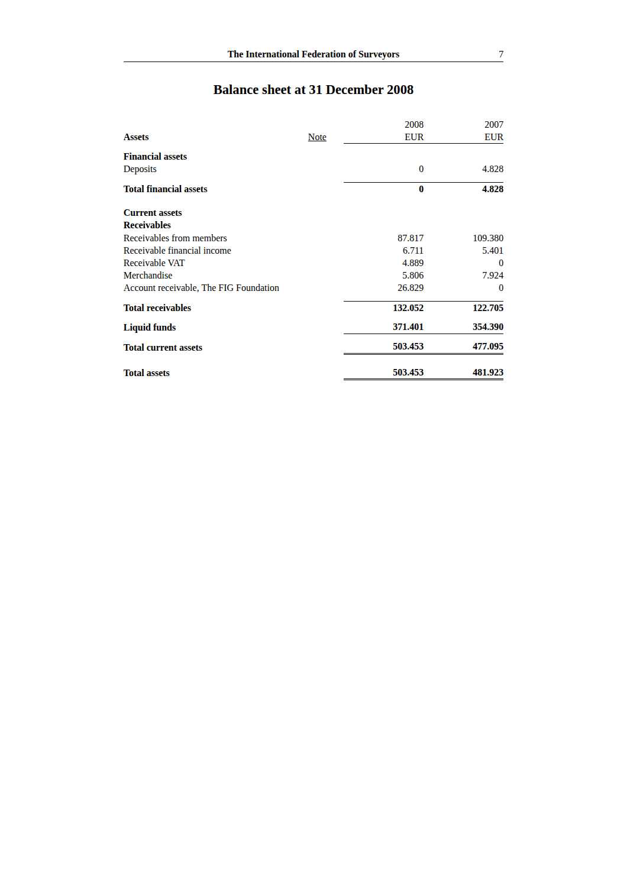7
The International Federation of Surveyors
Balance sheet at 31 December 2008
| | | 2008 | 2007 |
| Assets | Note | EUR | EUR |
| Financial assets | | | |
| Deposits | | 0 | 4.828 |
| Total financial assets | | 0 | 4.828 |
| Current assets | | | |
| Receivables | | | |
| Receivables from members | | 87.817 | 109.380 |
| Receivable financial income | | 6.711 | 5.401 |
| Receivable VAT | | 4.889 | 0 |
| Merchandise | | 5.806 | 7.924 |
| Account receivable, The FIG Foundation | | 26.829 | 0 |
| Total receivables | | 132.052 | 122.705 |
| Liquid funds | | 371.401 | 354.390 |
| Total current assets | | 503.453 | 477.095 |
| Total assets | | 503.453 | 481.923 |